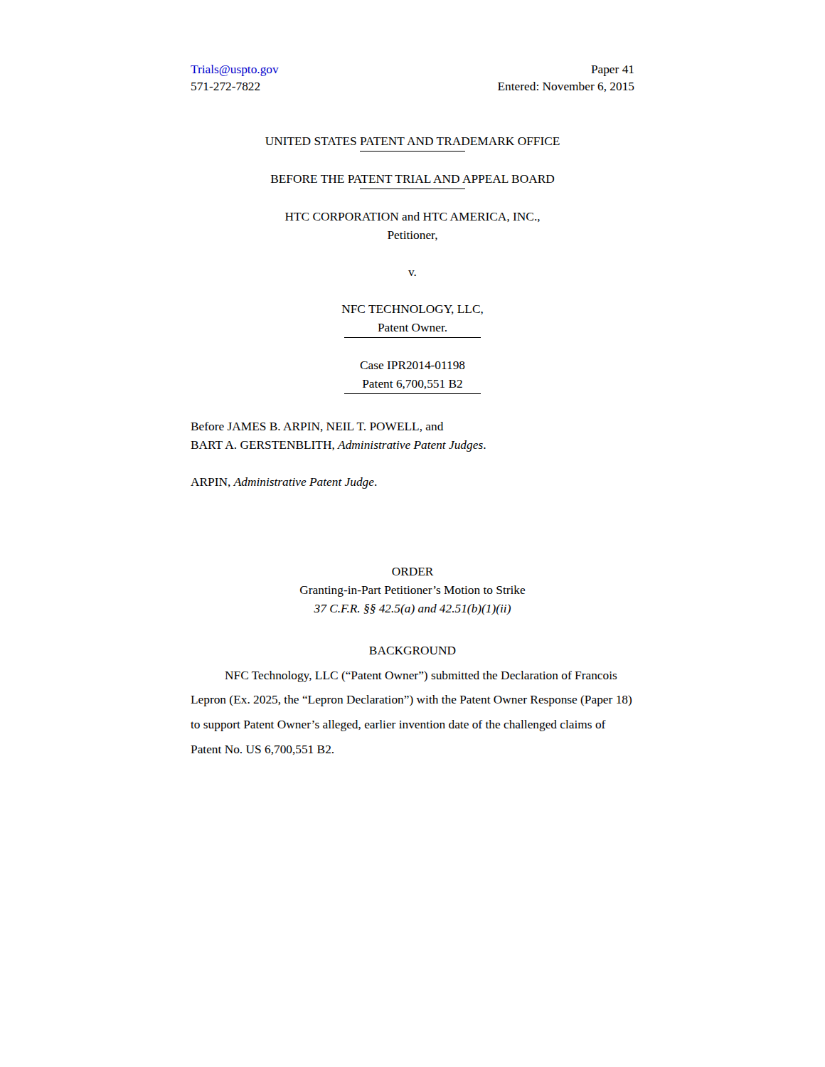Trials@uspto.gov
571-272-7822
Paper 41
Entered: November 6, 2015
UNITED STATES PATENT AND TRADEMARK OFFICE
BEFORE THE PATENT TRIAL AND APPEAL BOARD
HTC CORPORATION and HTC AMERICA, INC.,
Petitioner,
v.
NFC TECHNOLOGY, LLC,
Patent Owner.
Case IPR2014-01198
Patent 6,700,551 B2
Before JAMES B. ARPIN, NEIL T. POWELL, and
BART A. GERSTENBLITH, Administrative Patent Judges.
ARPIN, Administrative Patent Judge.
ORDER
Granting-in-Part Petitioner’s Motion to Strike
37 C.F.R. §§ 42.5(a) and 42.51(b)(1)(ii)
BACKGROUND
NFC Technology, LLC (“Patent Owner”) submitted the Declaration of Francois Lepron (Ex. 2025, the “Lepron Declaration”) with the Patent Owner Response (Paper 18) to support Patent Owner’s alleged, earlier invention date of the challenged claims of Patent No. US 6,700,551 B2.